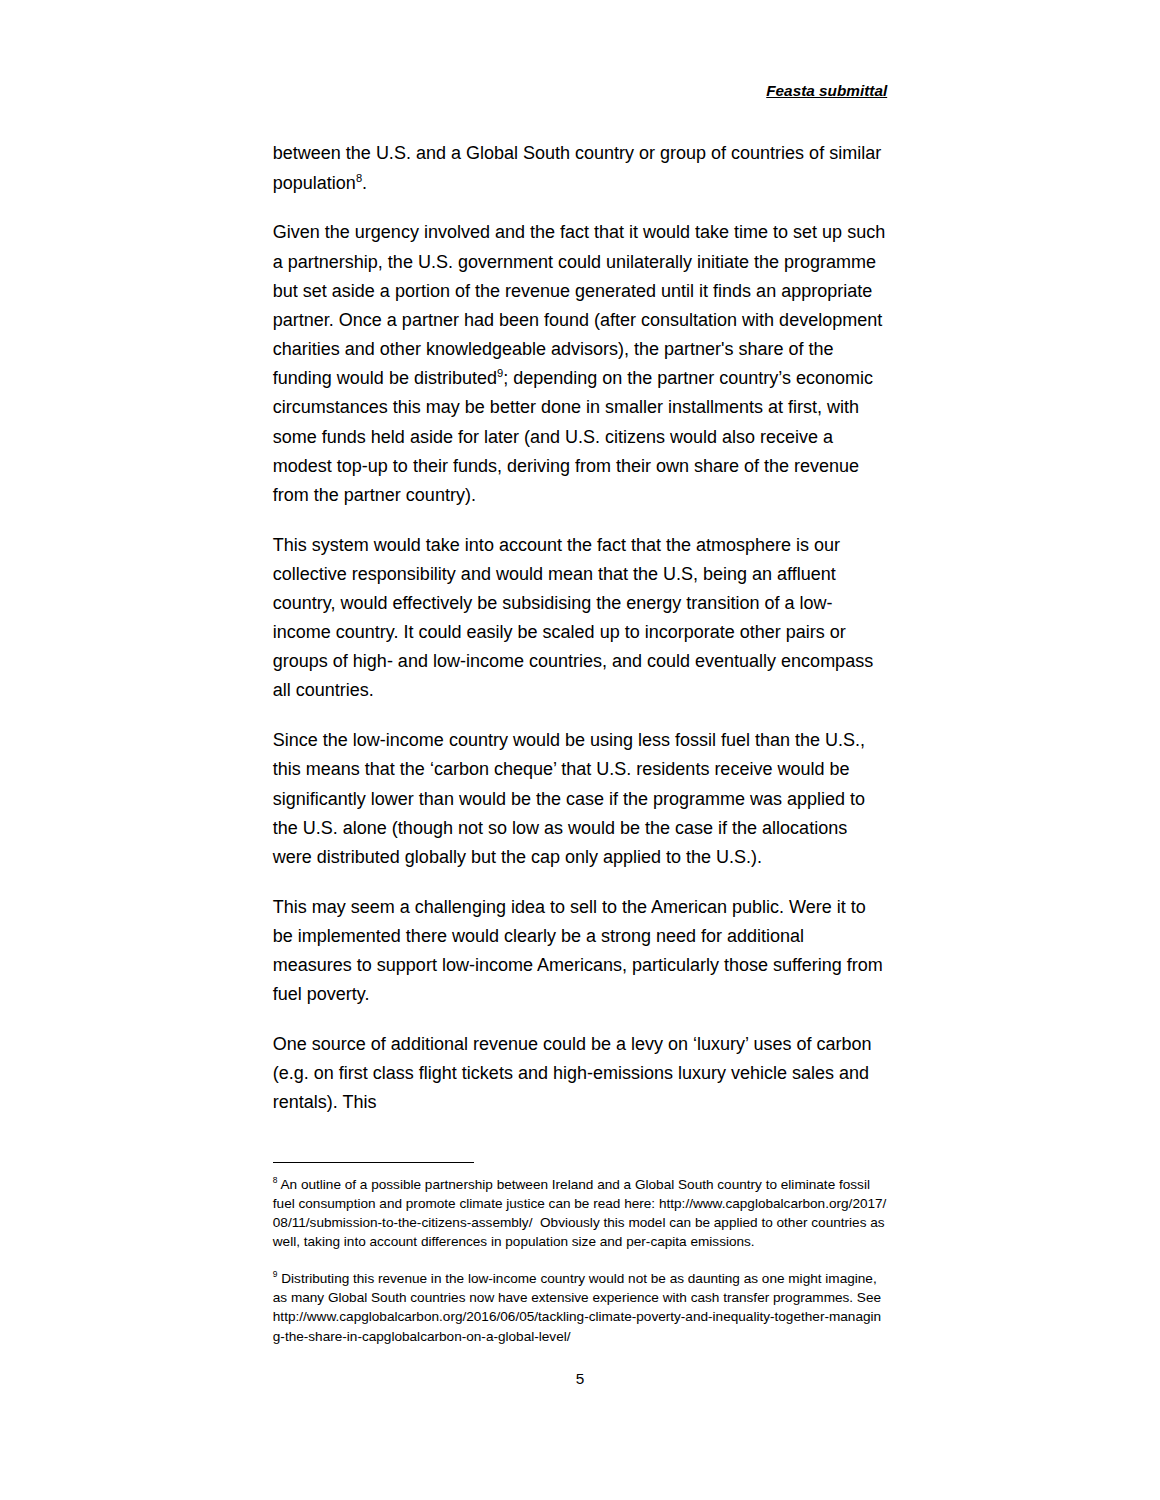Feasta submittal
between the U.S. and a Global South country or group of countries of similar population8.
Given the urgency involved and the fact that it would take time to set up such a partnership, the U.S. government could unilaterally initiate the programme but set aside a portion of the revenue generated until it finds an appropriate partner. Once a partner had been found (after consultation with development charities and other knowledgeable advisors), the partner's share of the funding would be distributed9; depending on the partner country’s economic circumstances this may be better done in smaller installments at first, with some funds held aside for later (and U.S. citizens would also receive a modest top-up to their funds, deriving from their own share of the revenue from the partner country).
This system would take into account the fact that the atmosphere is our collective responsibility and would mean that the U.S, being an affluent country, would effectively be subsidising the energy transition of a low-income country. It could easily be scaled up to incorporate other pairs or groups of high- and low-income countries, and could eventually encompass all countries.
Since the low-income country would be using less fossil fuel than the U.S., this means that the ‘carbon cheque’ that U.S. residents receive would be significantly lower than would be the case if the programme was applied to the U.S. alone (though not so low as would be the case if the allocations were distributed globally but the cap only applied to the U.S.).
This may seem a challenging idea to sell to the American public. Were it to be implemented there would clearly be a strong need for additional measures to support low-income Americans, particularly those suffering from fuel poverty.
One source of additional revenue could be a levy on ‘luxury’ uses of carbon (e.g. on first class flight tickets and high-emissions luxury vehicle sales and rentals). This
8 An outline of a possible partnership between Ireland and a Global South country to eliminate fossil fuel consumption and promote climate justice can be read here: http://www.capglobalcarbon.org/2017/08/11/submission-to-the-citizens-assembly/ Obviously this model can be applied to other countries as well, taking into account differences in population size and per-capita emissions.
9 Distributing this revenue in the low-income country would not be as daunting as one might imagine, as many Global South countries now have extensive experience with cash transfer programmes. See http://www.capglobalcarbon.org/2016/06/05/tackling-climate-poverty-and-inequality-together-managing-the-share-in-capglobalcarbon-on-a-global-level/
5